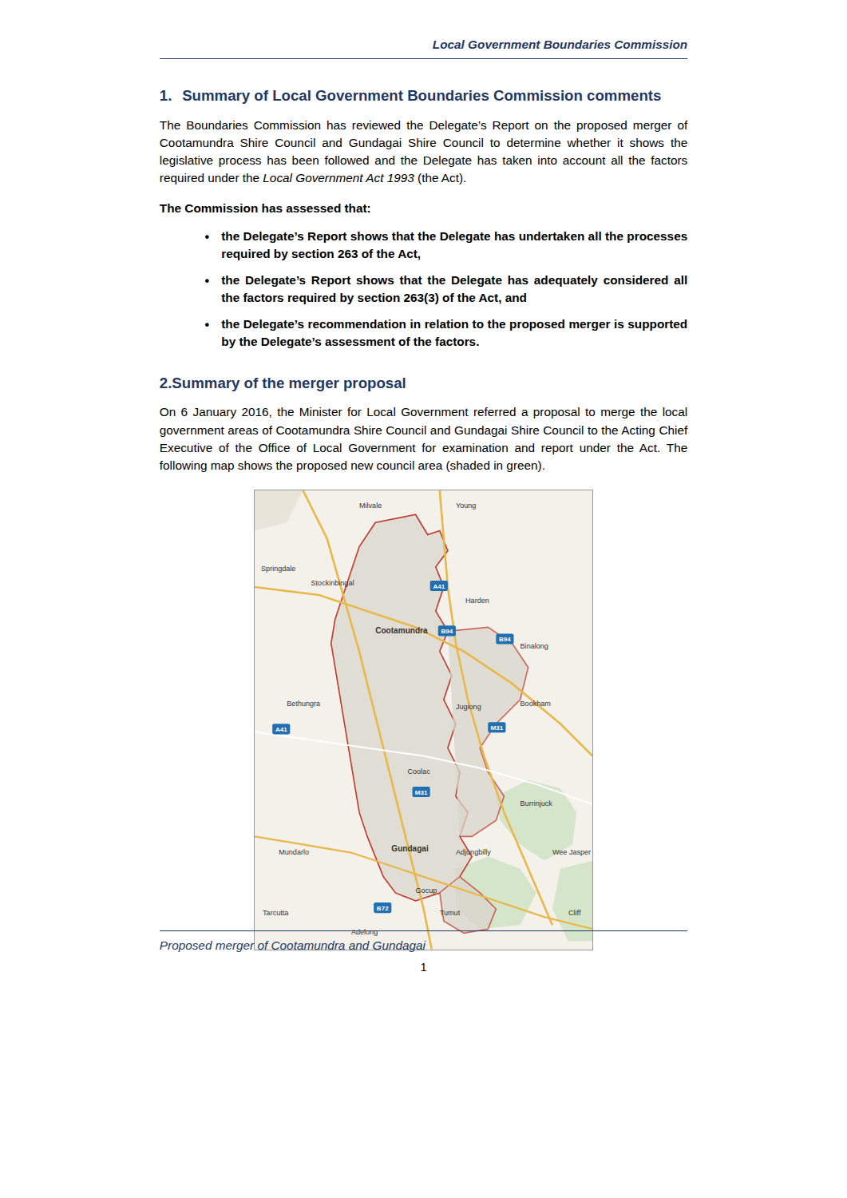Local Government Boundaries Commission
1. Summary of Local Government Boundaries Commission comments
The Boundaries Commission has reviewed the Delegate’s Report on the proposed merger of Cootamundra Shire Council and Gundagai Shire Council to determine whether it shows the legislative process has been followed and the Delegate has taken into account all the factors required under the Local Government Act 1993 (the Act).
The Commission has assessed that:
the Delegate’s Report shows that the Delegate has undertaken all the processes required by section 263 of the Act,
the Delegate’s Report shows that the Delegate has adequately considered all the factors required by section 263(3) of the Act, and
the Delegate’s recommendation in relation to the proposed merger is supported by the Delegate’s assessment of the factors.
2. Summary of the merger proposal
On 6 January 2016, the Minister for Local Government referred a proposal to merge the local government areas of Cootamundra Shire Council and Gundagai Shire Council to the Acting Chief Executive of the Office of Local Government for examination and report under the Act. The following map shows the proposed new council area (shaded in green).
A41 B94 B94 A41 M31 M31 B72 Milvale Young Springdale Stockinbingal Harden Cootamundra Binalong Bethungra Jugiong Bookham Coolac Burrinjuck Mundarlo Gundagai Adjungbilly Wee Jasper Gocup Tarcutta Tumut Adelong Cliff
Proposed merger of Cootamundra and Gundagai
1